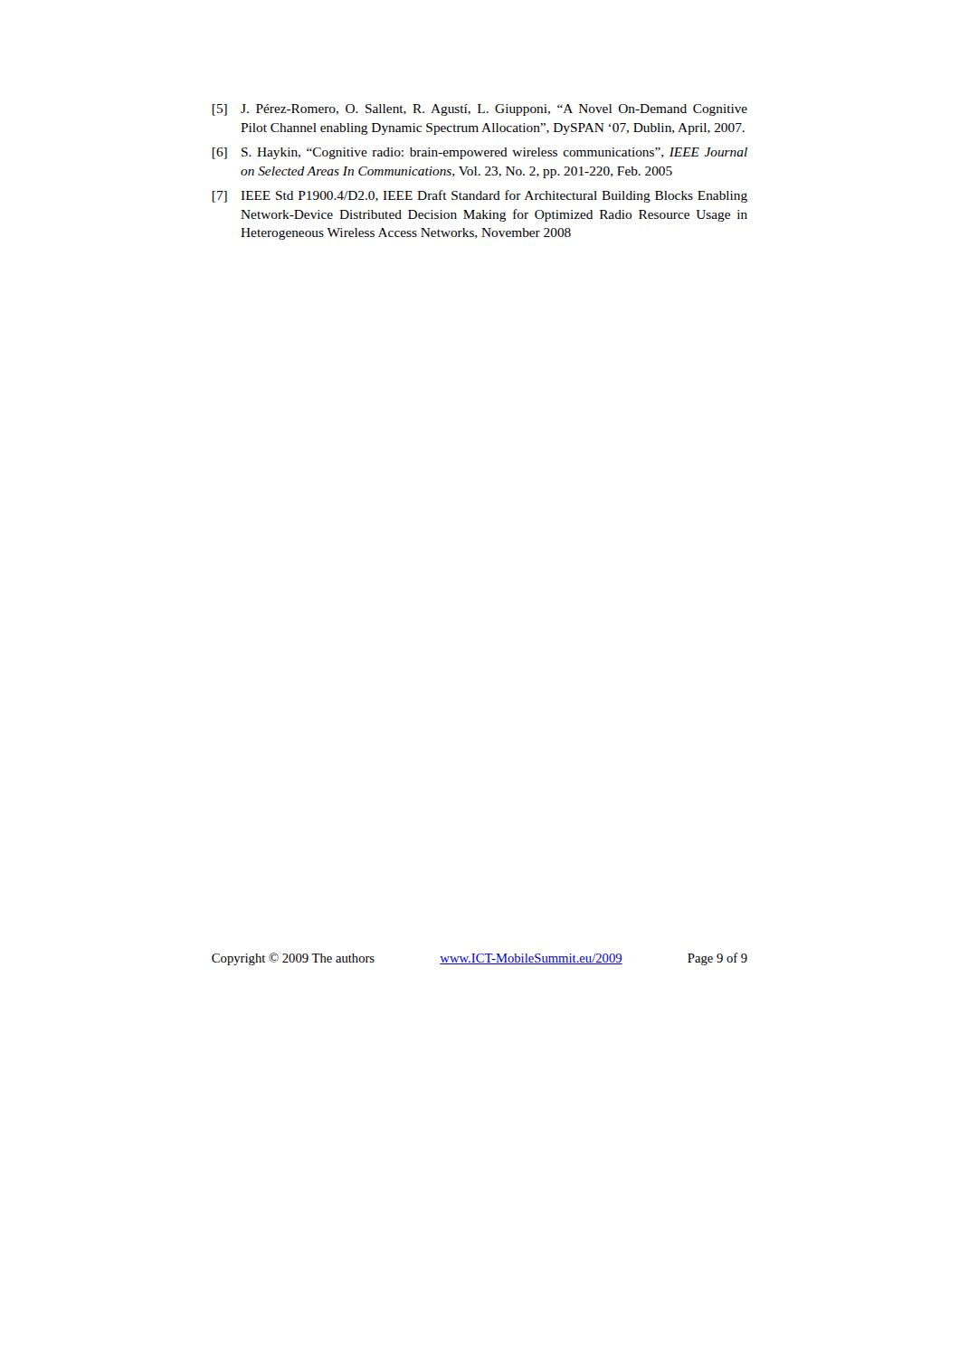[5] J. Pérez-Romero, O. Sallent, R. Agustí, L. Giupponi, “A Novel On-Demand Cognitive Pilot Channel enabling Dynamic Spectrum Allocation”, DySPAN ‘07, Dublin, April, 2007.
[6] S. Haykin, “Cognitive radio: brain-empowered wireless communications”, IEEE Journal on Selected Areas In Communications, Vol. 23, No. 2, pp. 201-220, Feb. 2005
[7] IEEE Std P1900.4/D2.0, IEEE Draft Standard for Architectural Building Blocks Enabling Network-Device Distributed Decision Making for Optimized Radio Resource Usage in Heterogeneous Wireless Access Networks, November 2008
Copyright © 2009 The authors www.ICT-MobileSummit.eu/2009 Page 9 of 9